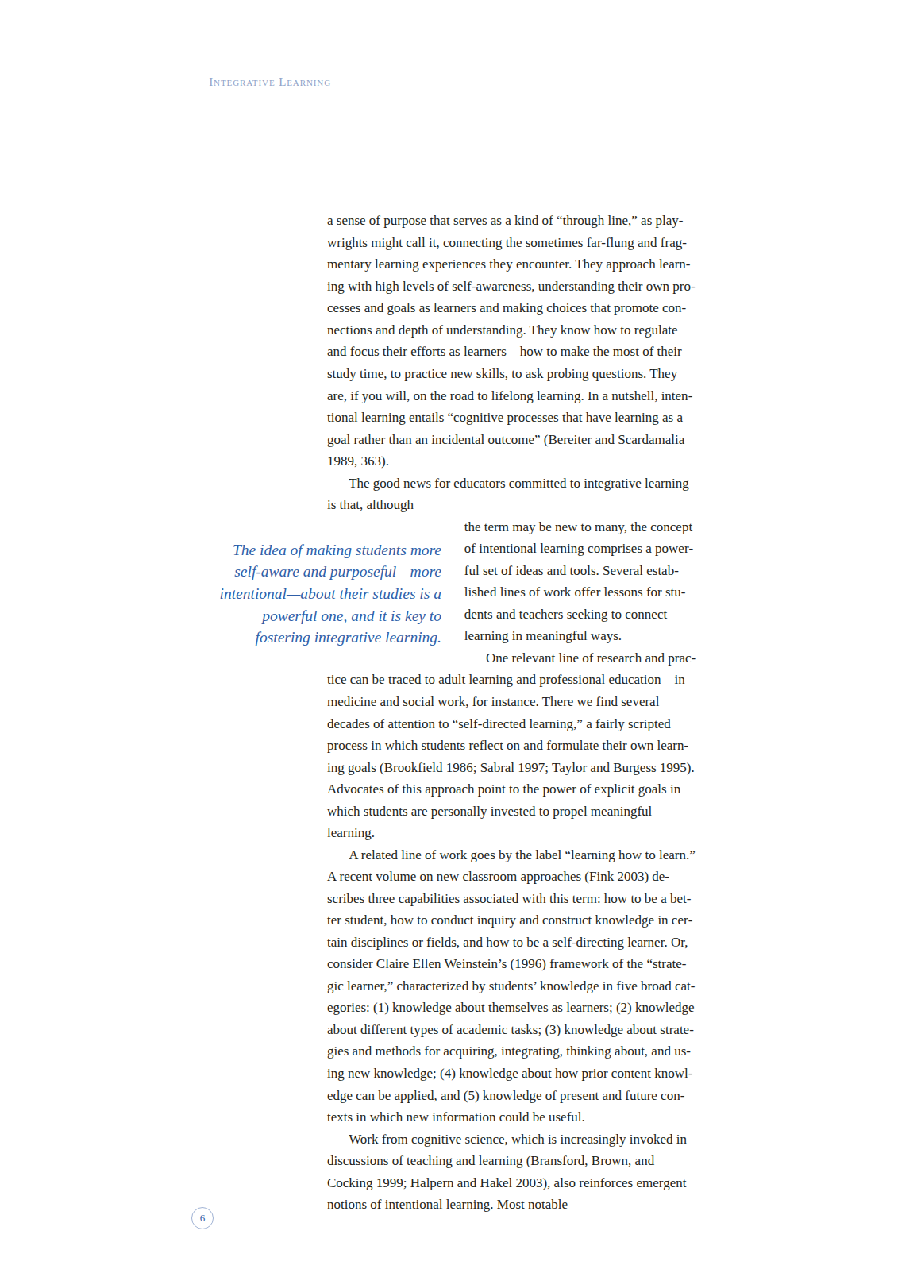Integrative Learning
a sense of purpose that serves as a kind of “through line,” as playwrights might call it, connecting the sometimes far-flung and fragmentary learning experiences they encounter. They approach learning with high levels of self-awareness, understanding their own processes and goals as learners and making choices that promote connections and depth of understanding. They know how to regulate and focus their efforts as learners—how to make the most of their study time, to practice new skills, to ask probing questions. They are, if you will, on the road to lifelong learning. In a nutshell, intentional learning entails “cognitive processes that have learning as a goal rather than an incidental outcome” (Bereiter and Scardamalia 1989, 363).
The good news for educators committed to integrative learning is that, although
The idea of making students more self-aware and purposeful—more intentional—about their studies is a powerful one, and it is key to fostering integrative learning.
the term may be new to many, the concept of intentional learning comprises a powerful set of ideas and tools. Several established lines of work offer lessons for students and teachers seeking to connect learning in meaningful ways.
One relevant line of research and practice can be traced to adult learning and professional education—in medicine and social work, for instance. There we find several decades of attention to “self-directed learning,” a fairly scripted process in which students reflect on and formulate their own learning goals (Brookfield 1986; Sabral 1997; Taylor and Burgess 1995). Advocates of this approach point to the power of explicit goals in which students are personally invested to propel meaningful learning.
A related line of work goes by the label “learning how to learn.” A recent volume on new classroom approaches (Fink 2003) describes three capabilities associated with this term: how to be a better student, how to conduct inquiry and construct knowledge in certain disciplines or fields, and how to be a self-directing learner. Or, consider Claire Ellen Weinstein’s (1996) framework of the “strategic learner,” characterized by students’ knowledge in five broad categories: (1) knowledge about themselves as learners; (2) knowledge about different types of academic tasks; (3) knowledge about strategies and methods for acquiring, integrating, thinking about, and using new knowledge; (4) knowledge about how prior content knowledge can be applied, and (5) knowledge of present and future contexts in which new information could be useful.
Work from cognitive science, which is increasingly invoked in discussions of teaching and learning (Bransford, Brown, and Cocking 1999; Halpern and Hakel 2003), also reinforces emergent notions of intentional learning. Most notable
6